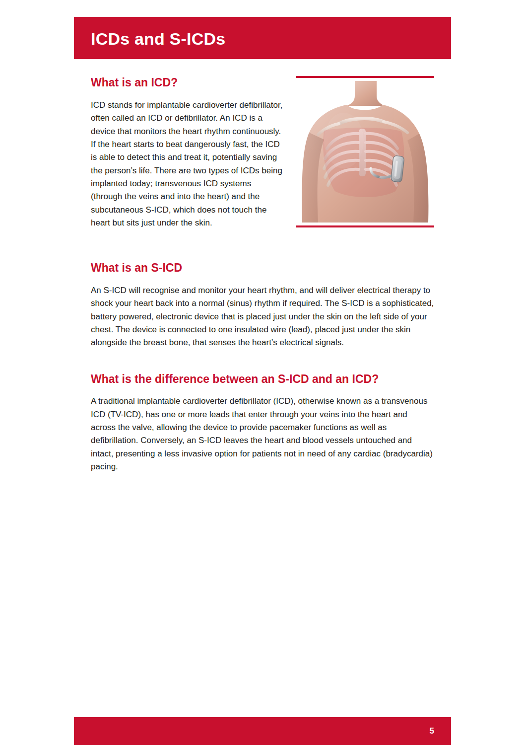ICDs and S-ICDs
What is an ICD?
ICD stands for implantable cardioverter defibrillator, often called an ICD or defibrillator. An ICD is a device that monitors the heart rhythm continuously. If the heart starts to beat dangerously fast, the ICD is able to detect this and treat it, potentially saving the person’s life. There are two types of ICDs being implanted today; transvenous ICD systems (through the veins and into the heart) and the subcutaneous S-ICD, which does not touch the heart but sits just under the skin.
What is an S-ICD
An S-ICD will recognise and monitor your heart rhythm, and will deliver electrical therapy to shock your heart back into a normal (sinus) rhythm if required. The S-ICD is a sophisticated, battery powered, electronic device that is placed just under the skin on the left side of your chest. The device is connected to one insulated wire (lead), placed just under the skin alongside the breast bone, that senses the heart’s electrical signals.
What is the difference between an S-ICD and an ICD?
A traditional implantable cardioverter defibrillator (ICD), otherwise known as a transvenous ICD (TV-ICD), has one or more leads that enter through your veins into the heart and across the valve, allowing the device to provide pacemaker functions as well as defibrillation. Conversely, an S-ICD leaves the heart and blood vessels untouched and intact, presenting a less invasive option for patients not in need of any cardiac (bradycardia) pacing.
5